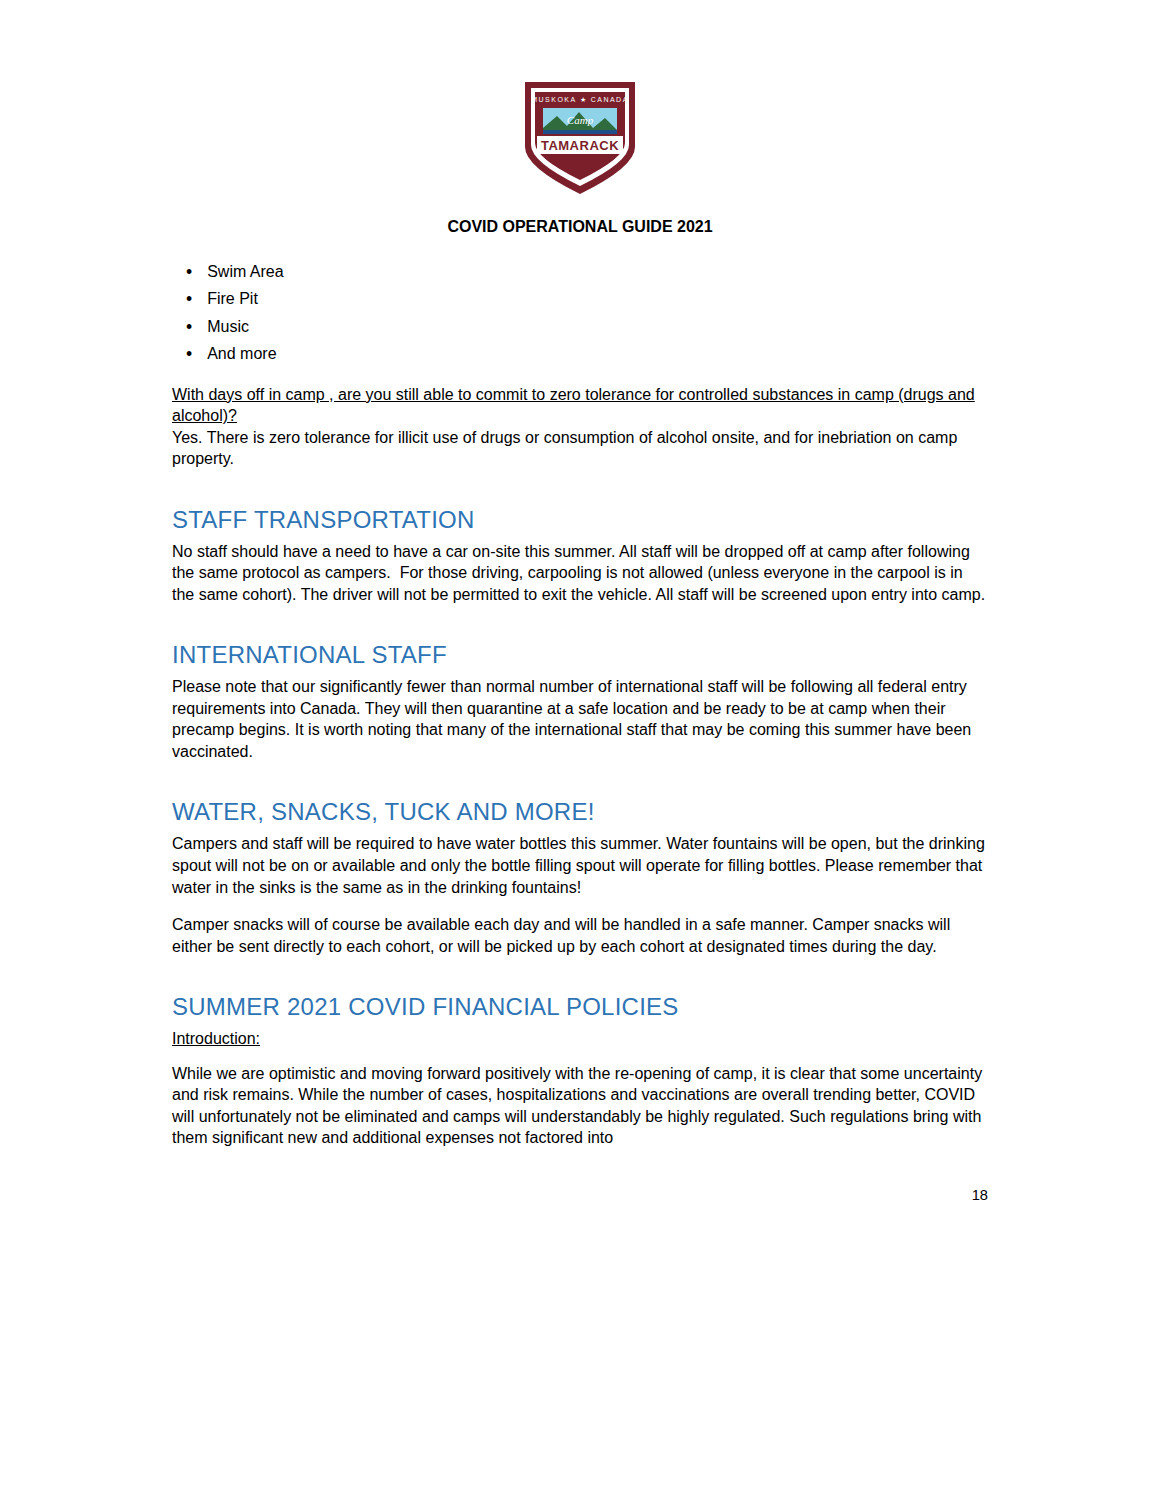MUSKOKA ★ CANADA Camp TAMARACK
COVID OPERATIONAL GUIDE 2021
Swim Area
Fire Pit
Music
And more
With days off in camp , are you still able to commit to zero tolerance for controlled substances in camp (drugs and alcohol)?
Yes. There is zero tolerance for illicit use of drugs or consumption of alcohol onsite, and for inebriation on camp property.
STAFF TRANSPORTATION
No staff should have a need to have a car on-site this summer. All staff will be dropped off at camp after following the same protocol as campers. For those driving, carpooling is not allowed (unless everyone in the carpool is in the same cohort). The driver will not be permitted to exit the vehicle. All staff will be screened upon entry into camp.
INTERNATIONAL STAFF
Please note that our significantly fewer than normal number of international staff will be following all federal entry requirements into Canada. They will then quarantine at a safe location and be ready to be at camp when their precamp begins. It is worth noting that many of the international staff that may be coming this summer have been vaccinated.
WATER, SNACKS, TUCK AND MORE!
Campers and staff will be required to have water bottles this summer. Water fountains will be open, but the drinking spout will not be on or available and only the bottle filling spout will operate for filling bottles. Please remember that water in the sinks is the same as in the drinking fountains!
Camper snacks will of course be available each day and will be handled in a safe manner. Camper snacks will either be sent directly to each cohort, or will be picked up by each cohort at designated times during the day.
SUMMER 2021 COVID FINANCIAL POLICIES
Introduction:
While we are optimistic and moving forward positively with the re-opening of camp, it is clear that some uncertainty and risk remains. While the number of cases, hospitalizations and vaccinations are overall trending better, COVID will unfortunately not be eliminated and camps will understandably be highly regulated. Such regulations bring with them significant new and additional expenses not factored into
18